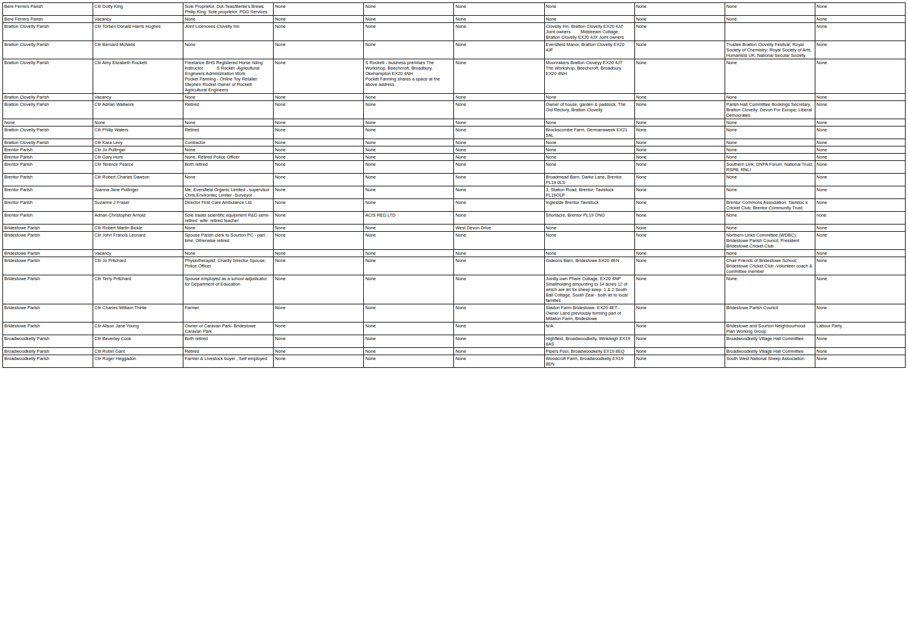| Bere Ferrers Parish | Cllr Dotty King | Sole Proprietor, Dot-Teas/Bertie's Brews Philip King: Sole proprietor, PDG Services | None | None | None | None | None | None | None |
| Bere Ferrers Parish | Vacancy | None | None | None | None | None | None | None | None |
| Bratton Clovelly Parish | Cllr Torben Donald Harris Hughes | Joint Licencees Clovelly Inn | None | None | None | Clovelly Inn, Bratton Clovelly EX20 4JZ Joint owners Midstream Cottage, Bratton Clovelly EX20 4JX Joint owners | None | | None |
| Bratton Clovelly Parish | Cllr Bernard McNelis | None | None | None | None | Eversfield Manor, Bratton Clovelly EX20 4JF | None | Trustee Bratton Clovelly Festival; Royal Society of Chemistry; Royal Society of Arts; Humanists UK; National Secular Society | None |
| Bratton Clovelly Parish | Cllr Amy Elizabeth Rockett | Freelance BHS Registered Horse riding instructor S Rocket -Agricultural Engineers Administration Work Pocket Farming - Online Toy Retailer Stephen Rocket Owner of Rockett Agricultural Engineers | None | S Rockett - business premises The Workshop, Beechcroft, Broadbury, Okehampton EX20 4NH Pocket Farming shares a space at the above address | None | Moonrakers Bratton Cloveyy EX20 4JT The Workshop, Beechcroft, Broadbury EX20 4NH | None | None | None |
| Bratton Clovelly Parish | Vacancy | None | None | None | None | None | None | None | None |
| Bratton Clovelly Parish | Cllr Adrian Wallwork | Retired | None | None | None | Owner of house, garden & paddock, The Old Rectory, Bratton Clovelly | None | Parish Hall Committee Bookings Secretary, Bratton Clovelly; Devon For Europe; Liberal Democrates | None |
| None | None | None | None | None | None | None | None | None | None |
| Bratton Clovelly Parish | Cllr Philip Waters | Retired | None | None | None | Brockscombe Farm, Germansweek EX21 5AL | None | None | None |
| Bratton Clovelly Parish | Cllr Kara Levy | Contractor | None | None | None | None | None | None | None |
| Brentor Parish | Cllr Jo Pullinger | None | None | None | None | None | None | None | None |
| Brentor Parish | Cllr Gary Hunt | None. Retired Police Officer | None | None | None | None | None | None | None |
| Brentor Parish | Cllr Terence Pearce | Both retired | None | None | None | None | None | Southern Link; DNPA Forum; National Trust; RSPB; RNLI | None |
| Brentor Parish | Cllr Robert Charles Dawson | None | None | None | None | Broadmead Barn, Darke Lane, Brentor. PL19 0LS | None | None | None |
| Brentor Parish | Joanna Jane Pullinger | Me; Eversfield Organic Limited - supervisor Chris;Environtec Limiter -Surveyor | None | None | None | 3, Station Road, Brentor, Tavistock PL19OLP | None | None | None |
| Brentor Parish | Suzanne J Fraser | Director First Care Ambulance Ltd | None | None | None | Ingleside Brentor Tavistock | None | Brentor Commons Association; Tavistoc k Cricket Club; Brentor Community Trust; | None |
| Brentor Parish | Adrian Christopher Arnold | Sole trader scientific equipment R&D semi-retired wife: retired teacher | None | ACIS RED LTD | None | Shortacre, Brentor PL19 ONG | None | None | none |
| Bridestowe Parish | Cllr Robert Martin Bickle | None | None | None | West Devon Drive | None | None | None | None |
| Bridestowe Parish | Cllr John Francis Leonard | Spouse Parish clerk to Sourton PC - part time. Otherwise retired | None | None | None | None | None | Northern Links Committee (WDBC); Bridestowe Parish Council; President Bridestowe Cricket Club | None |
| Bridestowe Parish | Vacancy | None | None | None | None | None | None | None | None |
| Bridestowe Parish | Cllr Jo Pritchard | Physiotherapist; Charity Director Spouse; Police Officer | None | None | None | Gideons Barn, Bridestowe EX20 4EN | None | Chair Friends of Bridestowe School; Bridestowe Cricket Club -Volunteer coach & committee member | None |
| Bridestowe Parish | Cllr Terry Pritchard | Spouse employed as a school adjudicator for Department of Education | None | None | None | Jointly own Phare Cottage, EX20 4NP Smallholding amounting to 14 acres 12 of which are let for sheep keep. 1 & 2 South Ball Cottage, South Zeal - both let to local families | None | None | None |
| Bridestowe Parish | Cllr Charles William Thirtle | Farmer | None | None | None | Stadon Farm Bridestowe. EX20 4ET - Owner Land previously forming part of Millaton Farm, Bridestowe | None | Bridestowe Parish Council | None |
| Bridestowe Parish | Cllr Alison Jane Young | Owner of Caravan Park- Bridestowe Caravan Park | None | None | None | N/A | None | Bridestowe and Sourton Neighbourhood Plan Working Group | Labour Party |
| Broadwoodkelly Parish | Cllr Beverley Cook | Both retired | None | None | None | Highfield, Broadwoodkelly, Winkleigh EX19 8AS | None | Broadwoodkelly Village Hall Committee | None |
| Broadwoodkelly Parish | Cllr Robin Gant | Retired | None | None | None | Pipers Pool, Broadwoodkelly EX19 8EQ | None | Broadwoodkelly Village Hall Committee | None |
| Broadwoodkelly Parish | Cllr Roger Heggadon | Farmer & Livestock buyer ; Self employed | None | None | None | Woodcroft Farm, Broadwoodkelly EX19 8EN | None | South West National Sheep Association | None |